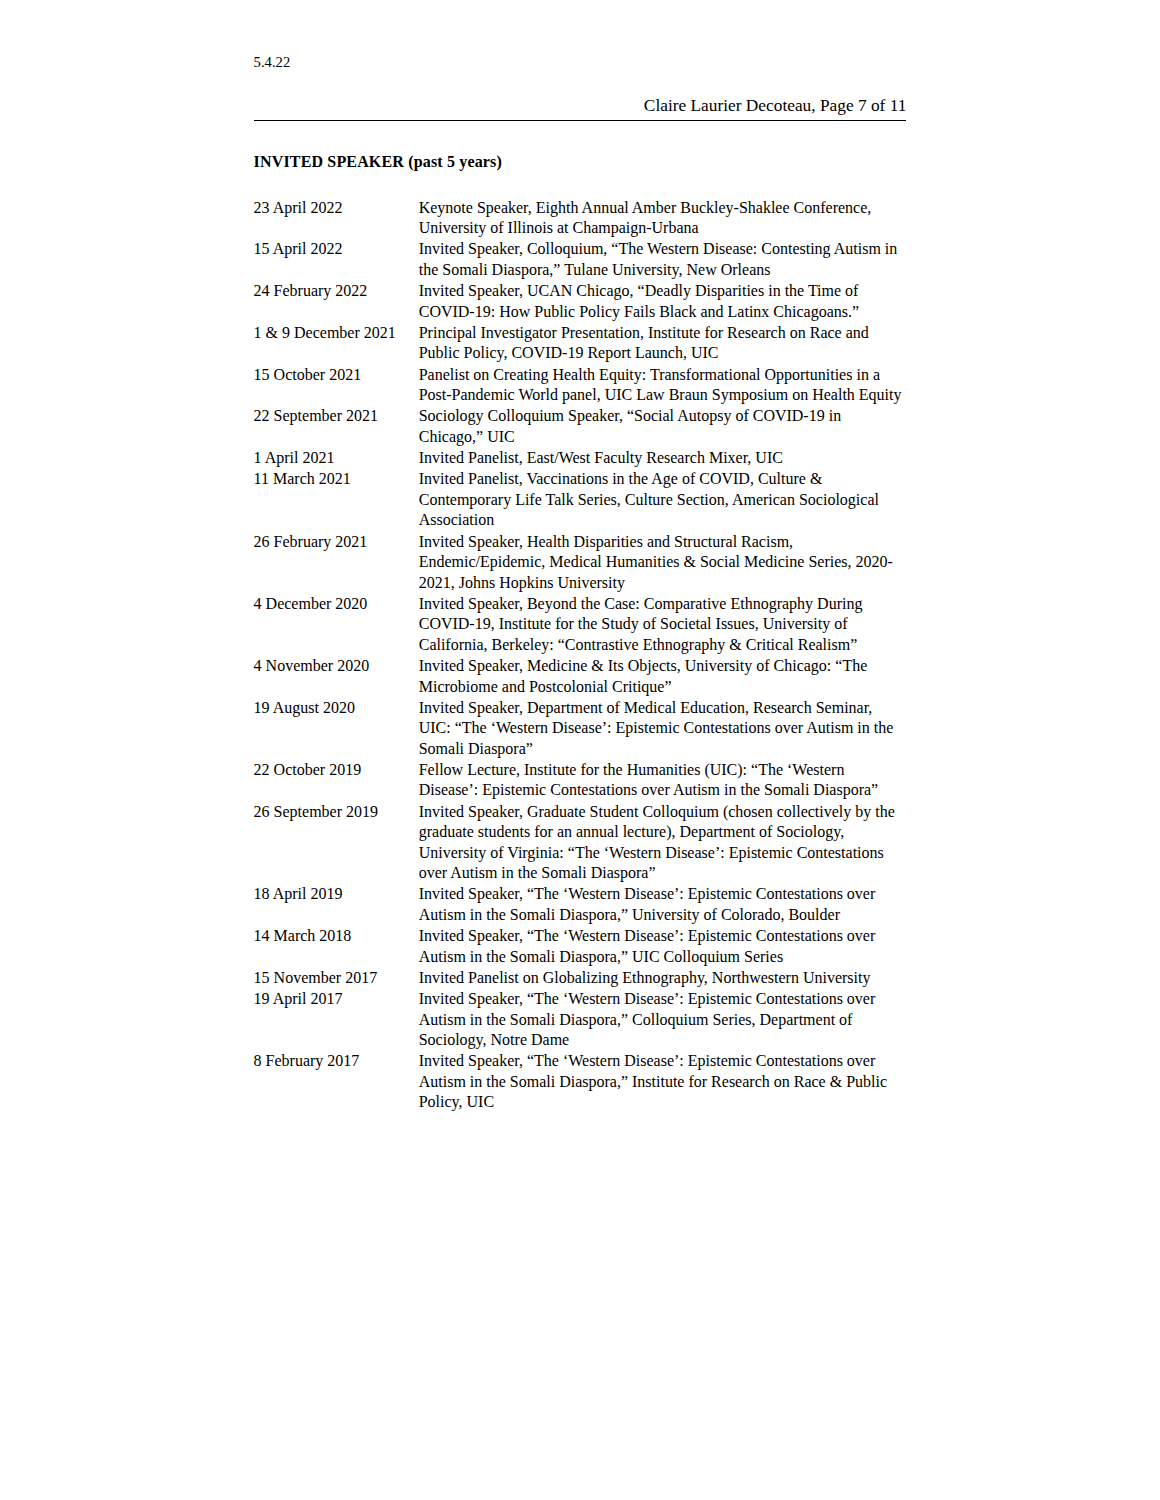5.4.22
Claire Laurier Decoteau, Page 7 of 11
INVITED SPEAKER (past 5 years)
| 23 April 2022 | Keynote Speaker, Eighth Annual Amber Buckley-Shaklee Conference, University of Illinois at Champaign-Urbana |
| 15 April 2022 | Invited Speaker, Colloquium, “The Western Disease: Contesting Autism in the Somali Diaspora,” Tulane University, New Orleans |
| 24 February 2022 | Invited Speaker, UCAN Chicago, “Deadly Disparities in the Time of COVID-19: How Public Policy Fails Black and Latinx Chicagoans.” |
| 1 & 9 December 2021 | Principal Investigator Presentation, Institute for Research on Race and Public Policy, COVID-19 Report Launch, UIC |
| 15 October 2021 | Panelist on Creating Health Equity: Transformational Opportunities in a Post-Pandemic World panel, UIC Law Braun Symposium on Health Equity |
| 22 September 2021 | Sociology Colloquium Speaker, “Social Autopsy of COVID-19 in Chicago,” UIC |
| 1 April 2021 | Invited Panelist, East/West Faculty Research Mixer, UIC |
| 11 March 2021 | Invited Panelist, Vaccinations in the Age of COVID, Culture & Contemporary Life Talk Series, Culture Section, American Sociological Association |
| 26 February 2021 | Invited Speaker, Health Disparities and Structural Racism, Endemic/Epidemic, Medical Humanities & Social Medicine Series, 2020-2021, Johns Hopkins University |
| 4 December 2020 | Invited Speaker, Beyond the Case: Comparative Ethnography During COVID-19, Institute for the Study of Societal Issues, University of California, Berkeley: “Contrastive Ethnography & Critical Realism” |
| 4 November 2020 | Invited Speaker, Medicine & Its Objects, University of Chicago: “The Microbiome and Postcolonial Critique” |
| 19 August 2020 | Invited Speaker, Department of Medical Education, Research Seminar, UIC: “The ‘Western Disease’: Epistemic Contestations over Autism in the Somali Diaspora” |
| 22 October 2019 | Fellow Lecture, Institute for the Humanities (UIC): “The ‘Western Disease’: Epistemic Contestations over Autism in the Somali Diaspora” |
| 26 September 2019 | Invited Speaker, Graduate Student Colloquium (chosen collectively by the graduate students for an annual lecture), Department of Sociology, University of Virginia: “The ‘Western Disease’: Epistemic Contestations over Autism in the Somali Diaspora” |
| 18 April 2019 | Invited Speaker, “The ‘Western Disease’: Epistemic Contestations over Autism in the Somali Diaspora,” University of Colorado, Boulder |
| 14 March 2018 | Invited Speaker, “The ‘Western Disease’: Epistemic Contestations over Autism in the Somali Diaspora,” UIC Colloquium Series |
| 15 November 2017 | Invited Panelist on Globalizing Ethnography, Northwestern University |
| 19 April 2017 | Invited Speaker, “The ‘Western Disease’: Epistemic Contestations over Autism in the Somali Diaspora,” Colloquium Series, Department of Sociology, Notre Dame |
| 8 February 2017 | Invited Speaker, “The ‘Western Disease’: Epistemic Contestations over Autism in the Somali Diaspora,” Institute for Research on Race & Public Policy, UIC |